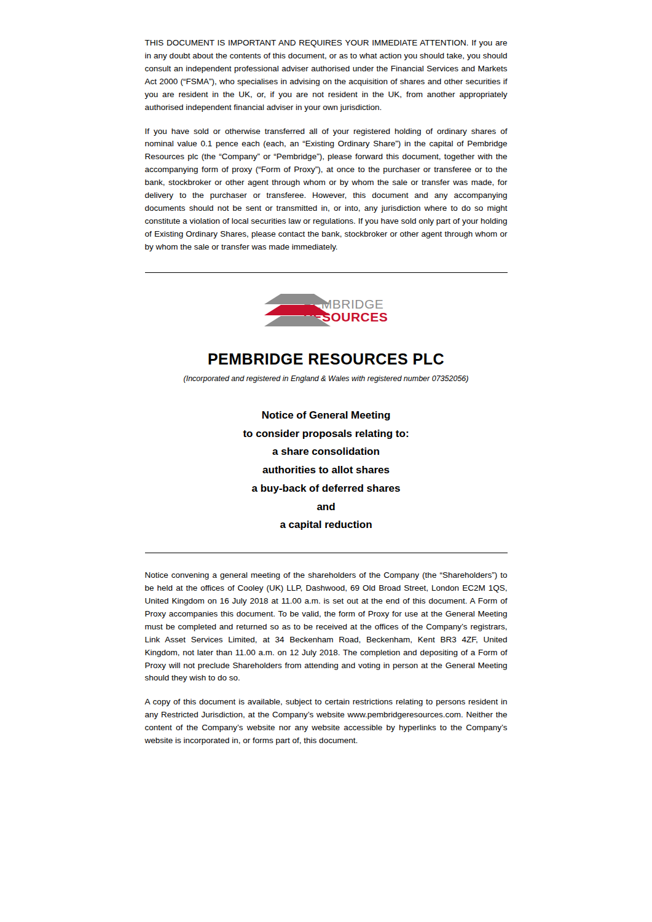THIS DOCUMENT IS IMPORTANT AND REQUIRES YOUR IMMEDIATE ATTENTION. If you are in any doubt about the contents of this document, or as to what action you should take, you should consult an independent professional adviser authorised under the Financial Services and Markets Act 2000 (“FSMA”), who specialises in advising on the acquisition of shares and other securities if you are resident in the UK, or, if you are not resident in the UK, from another appropriately authorised independent financial adviser in your own jurisdiction.
If you have sold or otherwise transferred all of your registered holding of ordinary shares of nominal value 0.1 pence each (each, an “Existing Ordinary Share”) in the capital of Pembridge Resources plc (the “Company” or “Pembridge”), please forward this document, together with the accompanying form of proxy (“Form of Proxy”), at once to the purchaser or transferee or to the bank, stockbroker or other agent through whom or by whom the sale or transfer was made, for delivery to the purchaser or transferee. However, this document and any accompanying documents should not be sent or transmitted in, or into, any jurisdiction where to do so might constitute a violation of local securities law or regulations. If you have sold only part of your holding of Existing Ordinary Shares, please contact the bank, stockbroker or other agent through whom or by whom the sale or transfer was made immediately.
PEMBRIDGE RESOURCES
PEMBRIDGE RESOURCES PLC
(Incorporated and registered in England & Wales with registered number 07352056)
Notice of General Meeting
to consider proposals relating to:
a share consolidation
authorities to allot shares
a buy-back of deferred shares
and
a capital reduction
Notice convening a general meeting of the shareholders of the Company (the “Shareholders”) to be held at the offices of Cooley (UK) LLP, Dashwood, 69 Old Broad Street, London EC2M 1QS, United Kingdom on 16 July 2018 at 11.00 a.m. is set out at the end of this document. A Form of Proxy accompanies this document. To be valid, the form of Proxy for use at the General Meeting must be completed and returned so as to be received at the offices of the Company’s registrars, Link Asset Services Limited, at 34 Beckenham Road, Beckenham, Kent BR3 4ZF, United Kingdom, not later than 11.00 a.m. on 12 July 2018. The completion and depositing of a Form of Proxy will not preclude Shareholders from attending and voting in person at the General Meeting should they wish to do so.
A copy of this document is available, subject to certain restrictions relating to persons resident in any Restricted Jurisdiction, at the Company’s website www.pembridgeresources.com. Neither the content of the Company’s website nor any website accessible by hyperlinks to the Company’s website is incorporated in, or forms part of, this document.